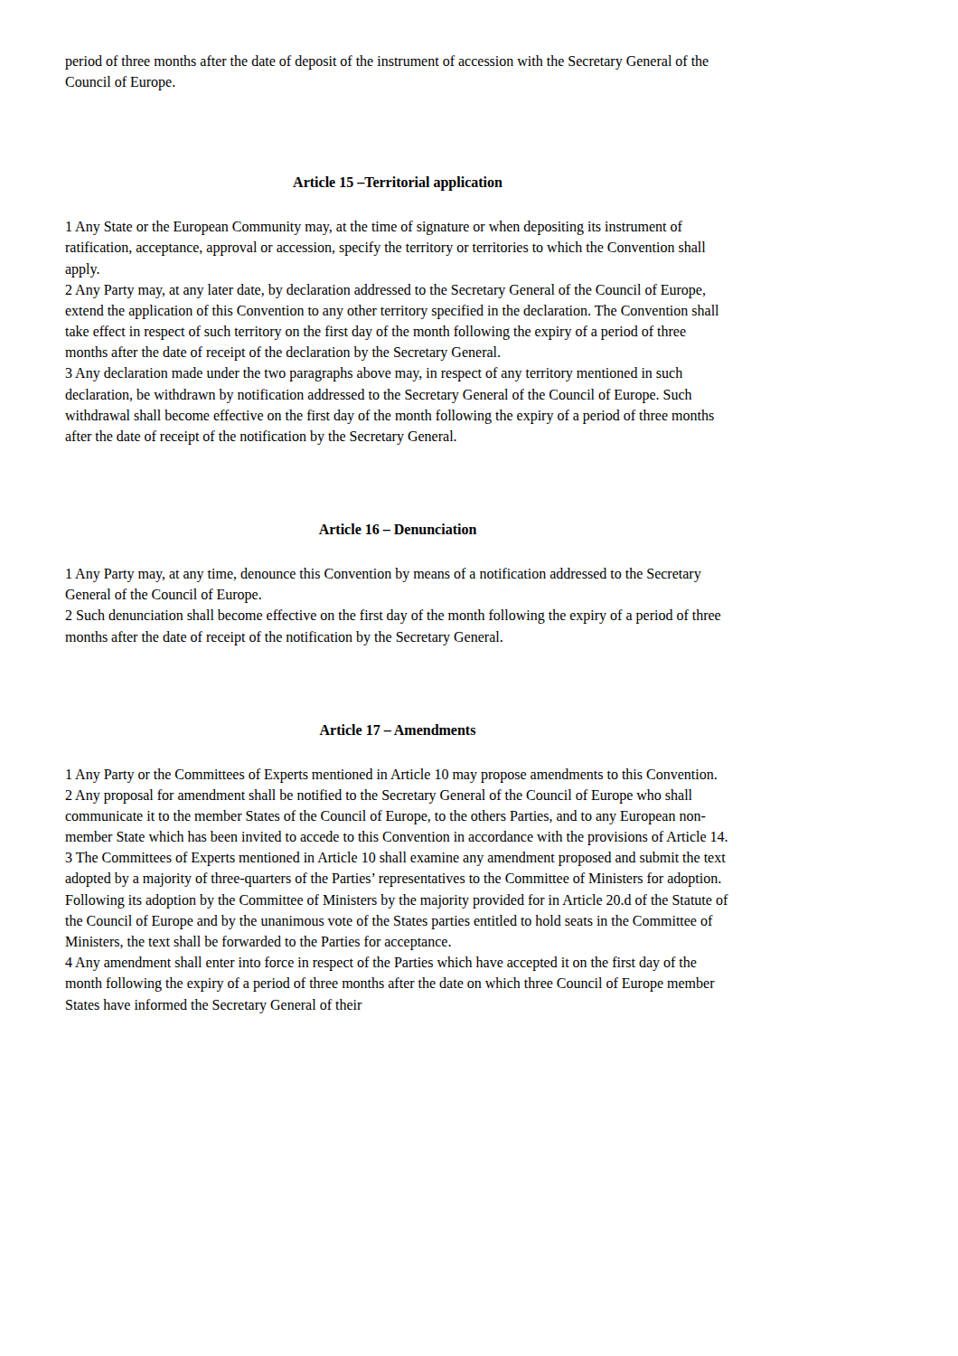period of three months after the date of deposit of the instrument of accession with the Secretary General of the Council of Europe.
Article 15 –Territorial application
1 Any State or the European Community may, at the time of signature or when depositing its instrument of ratification, acceptance, approval or accession, specify the territory or territories to which the Convention shall apply.
2 Any Party may, at any later date, by declaration addressed to the Secretary General of the Council of Europe, extend the application of this Convention to any other territory specified in the declaration. The Convention shall take effect in respect of such territory on the first day of the month following the expiry of a period of three months after the date of receipt of the declaration by the Secretary General.
3 Any declaration made under the two paragraphs above may, in respect of any territory mentioned in such declaration, be withdrawn by notification addressed to the Secretary General of the Council of Europe. Such withdrawal shall become effective on the first day of the month following the expiry of a period of three months after the date of receipt of the notification by the Secretary General.
Article 16 – Denunciation
1 Any Party may, at any time, denounce this Convention by means of a notification addressed to the Secretary General of the Council of Europe.
2 Such denunciation shall become effective on the first day of the month following the expiry of a period of three months after the date of receipt of the notification by the Secretary General.
Article 17 – Amendments
1 Any Party or the Committees of Experts mentioned in Article 10 may propose amendments to this Convention.
2 Any proposal for amendment shall be notified to the Secretary General of the Council of Europe who shall communicate it to the member States of the Council of Europe, to the others Parties, and to any European non-member State which has been invited to accede to this Convention in accordance with the provisions of Article 14.
3 The Committees of Experts mentioned in Article 10 shall examine any amendment proposed and submit the text adopted by a majority of three-quarters of the Parties’ representatives to the Committee of Ministers for adoption. Following its adoption by the Committee of Ministers by the majority provided for in Article 20.d of the Statute of the Council of Europe and by the unanimous vote of the States parties entitled to hold seats in the Committee of Ministers, the text shall be forwarded to the Parties for acceptance.
4 Any amendment shall enter into force in respect of the Parties which have accepted it on the first day of the month following the expiry of a period of three months after the date on which three Council of Europe member States have informed the Secretary General of their